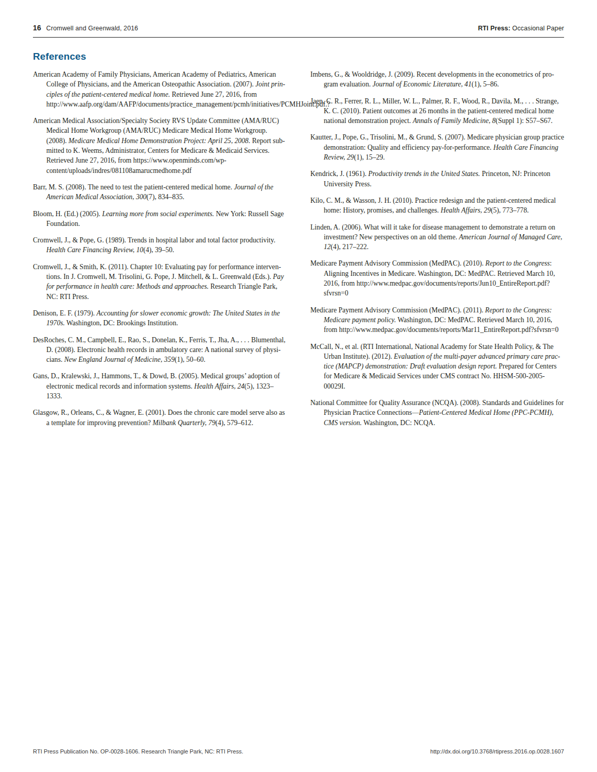16 Cromwell and Greenwald, 2016
RTI Press: Occasional Paper
References
American Academy of Family Physicians, American Academy of Pediatrics, American College of Physicians, and the American Osteopathic Association. (2007). Joint principles of the patient-centered medical home. Retrieved June 27, 2016, from http://www.aafp.org/dam/AAFP/documents/practice_management/pcmh/initiatives/PCMHJoint.pdf.?
American Medical Association/Specialty Society RVS Update Committee (AMA/RUC) Medical Home Workgroup (AMA/RUC) Medicare Medical Home Workgroup. (2008). Medicare Medical Home Demonstration Project: April 25, 2008. Report submitted to K. Weems, Administrator, Centers for Medicare & Medicaid Services. Retrieved June 27, 2016, from https://www.openminds.com/wp-content/uploads/indres/081108amarucmedhome.pdf
Barr, M. S. (2008). The need to test the patient-centered medical home. Journal of the American Medical Association, 300(7), 834–835.
Bloom, H. (Ed.) (2005). Learning more from social experiments. New York: Russell Sage Foundation.
Cromwell, J., & Pope, G. (1989). Trends in hospital labor and total factor productivity. Health Care Financing Review, 10(4), 39–50.
Cromwell, J., & Smith, K. (2011). Chapter 10: Evaluating pay for performance interventions. In J. Cromwell, M. Trisolini, G. Pope, J. Mitchell, & L. Greenwald (Eds.). Pay for performance in health care: Methods and approaches. Research Triangle Park, NC: RTI Press.
Denison, E. F. (1979). Accounting for slower economic growth: The United States in the 1970s. Washington, DC: Brookings Institution.
DesRoches, C. M., Campbell, E., Rao, S., Donelan, K., Ferris, T., Jha, A., . . . Blumenthal, D. (2008). Electronic health records in ambulatory care: A national survey of physicians. New England Journal of Medicine, 359(1), 50–60.
Gans, D., Kralewski, J., Hammons, T., & Dowd, B. (2005). Medical groups’ adoption of electronic medical records and information systems. Health Affairs, 24(5), 1323–1333.
Glasgow, R., Orleans, C., & Wagner, E. (2001). Does the chronic care model serve also as a template for improving prevention? Milbank Quarterly, 79(4), 579–612.
Imbens, G., & Wooldridge, J. (2009). Recent developments in the econometrics of program evaluation. Journal of Economic Literature, 41(1), 5–86.
Jaen, C. R., Ferrer, R. L., Miller, W. L., Palmer, R. F., Wood, R., Davila, M., . . . Strange, K. C. (2010). Patient outcomes at 26 months in the patient-centered medical home national demonstration project. Annals of Family Medicine, 8(Suppl 1): S57–S67.
Kautter, J., Pope, G., Trisolini, M., & Grund, S. (2007). Medicare physician group practice demonstration: Quality and efficiency pay-for-performance. Health Care Financing Review, 29(1), 15–29.
Kendrick, J. (1961). Productivity trends in the United States. Princeton, NJ: Princeton University Press.
Kilo, C. M., & Wasson, J. H. (2010). Practice redesign and the patient-centered medical home: History, promises, and challenges. Health Affairs, 29(5), 773–778.
Linden, A. (2006). What will it take for disease management to demonstrate a return on investment? New perspectives on an old theme. American Journal of Managed Care, 12(4), 217–222.
Medicare Payment Advisory Commission (MedPAC). (2010). Report to the Congress: Aligning Incentives in Medicare. Washington, DC: MedPAC. Retrieved March 10, 2016, from http://www.medpac.gov/documents/reports/Jun10_EntireReport.pdf?sfvrsn=0
Medicare Payment Advisory Commission (MedPAC). (2011). Report to the Congress: Medicare payment policy. Washington, DC: MedPAC. Retrieved March 10, 2016, from http://www.medpac.gov/documents/reports/Mar11_EntireReport.pdf?sfvrsn=0
McCall, N., et al. (RTI International, National Academy for State Health Policy, & The Urban Institute). (2012). Evaluation of the multi-payer advanced primary care practice (MAPCP) demonstration: Draft evaluation design report. Prepared for Centers for Medicare & Medicaid Services under CMS contract No. HHSM-500-2005-00029I.
National Committee for Quality Assurance (NCQA). (2008). Standards and Guidelines for Physician Practice Connections—Patient-Centered Medical Home (PPC-PCMH), CMS version. Washington, DC: NCQA.
RTI Press Publication No. OP-0028-1606. Research Triangle Park, NC: RTI Press.
http://dx.doi.org/10.3768/rtipress.2016.op.0028.1607